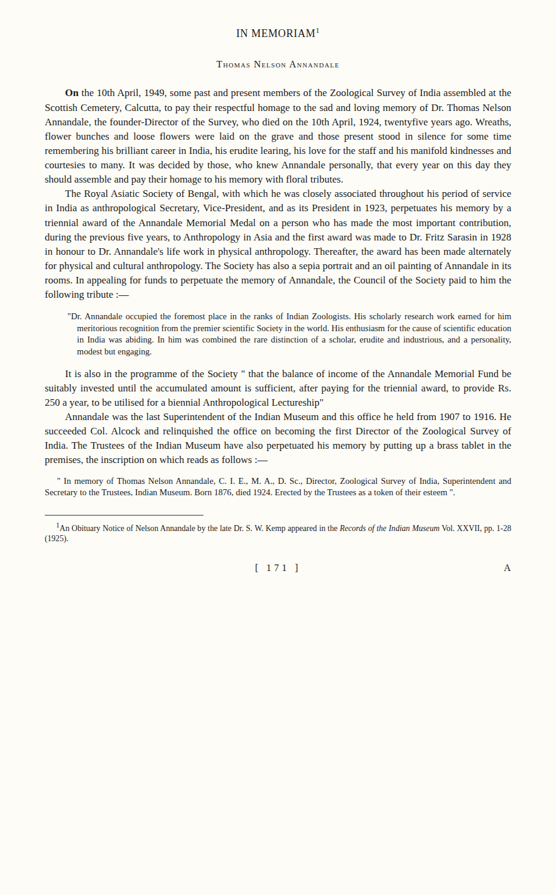IN MEMORIAM1
Thomas Nelson Annandale
On the 10th April, 1949, some past and present members of the Zoological Survey of India assembled at the Scottish Cemetery, Calcutta, to pay their respectful homage to the sad and loving memory of Dr. Thomas Nelson Annandale, the founder-Director of the Survey, who died on the 10th April, 1924, twentyfive years ago. Wreaths, flower bunches and loose flowers were laid on the grave and those present stood in silence for some time remembering his brilliant career in India, his erudite learing, his love for the staff and his manifold kindnesses and courtesies to many. It was decided by those, who knew Annandale personally, that every year on this day they should assemble and pay their homage to his memory with floral tributes.
The Royal Asiatic Society of Bengal, with which he was closely associated throughout his period of service in India as anthropological Secretary, Vice-President, and as its President in 1923, perpetuates his memory by a triennial award of the Annandale Memorial Medal on a person who has made the most important contribution, during the previous five years, to Anthropology in Asia and the first award was made to Dr. Fritz Sarasin in 1928 in honour to Dr. Annandale's life work in physical anthropology. Thereafter, the award has been made alternately for physical and cultural anthropology. The Society has also a sepia portrait and an oil painting of Annandale in its rooms. In appealing for funds to perpetuate the memory of Annandale, the Council of the Society paid to him the following tribute :—
"Dr. Annandale occupied the foremost place in the ranks of Indian Zoologists. His scholarly research work earned for him meritorious recognition from the premier scientific Society in the world. His enthusiasm for the cause of scientific education in India was abiding. In him was combined the rare distinction of a scholar, erudite and industrious, and a personality, modest but engaging.
It is also in the programme of the Society " that the balance of income of the Annandale Memorial Fund be suitably invested until the accumulated amount is sufficient, after paying for the triennial award, to provide Rs. 250 a year, to be utilised for a biennial Anthropological Lectureship"
Annandale was the last Superintendent of the Indian Museum and this office he held from 1907 to 1916. He succeeded Col. Alcock and relinquished the office on becoming the first Director of the Zoological Survey of India. The Trustees of the Indian Museum have also perpetuated his memory by putting up a brass tablet in the premises, the inscription on which reads as follows :—
" In memory of Thomas Nelson Annandale, C. I. E., M. A., D. Sc., Director, Zoological Survey of India, Superintendent and Secretary to the Trustees, Indian Museum. Born 1876, died 1924. Erected by the Trustees as a token of their esteem ".
1An Obituary Notice of Nelson Annandale by the late Dr. S. W. Kemp appeared in the Records of the Indian Museum Vol. XXVII, pp. 1-28 (1925).
[ 171 ] A